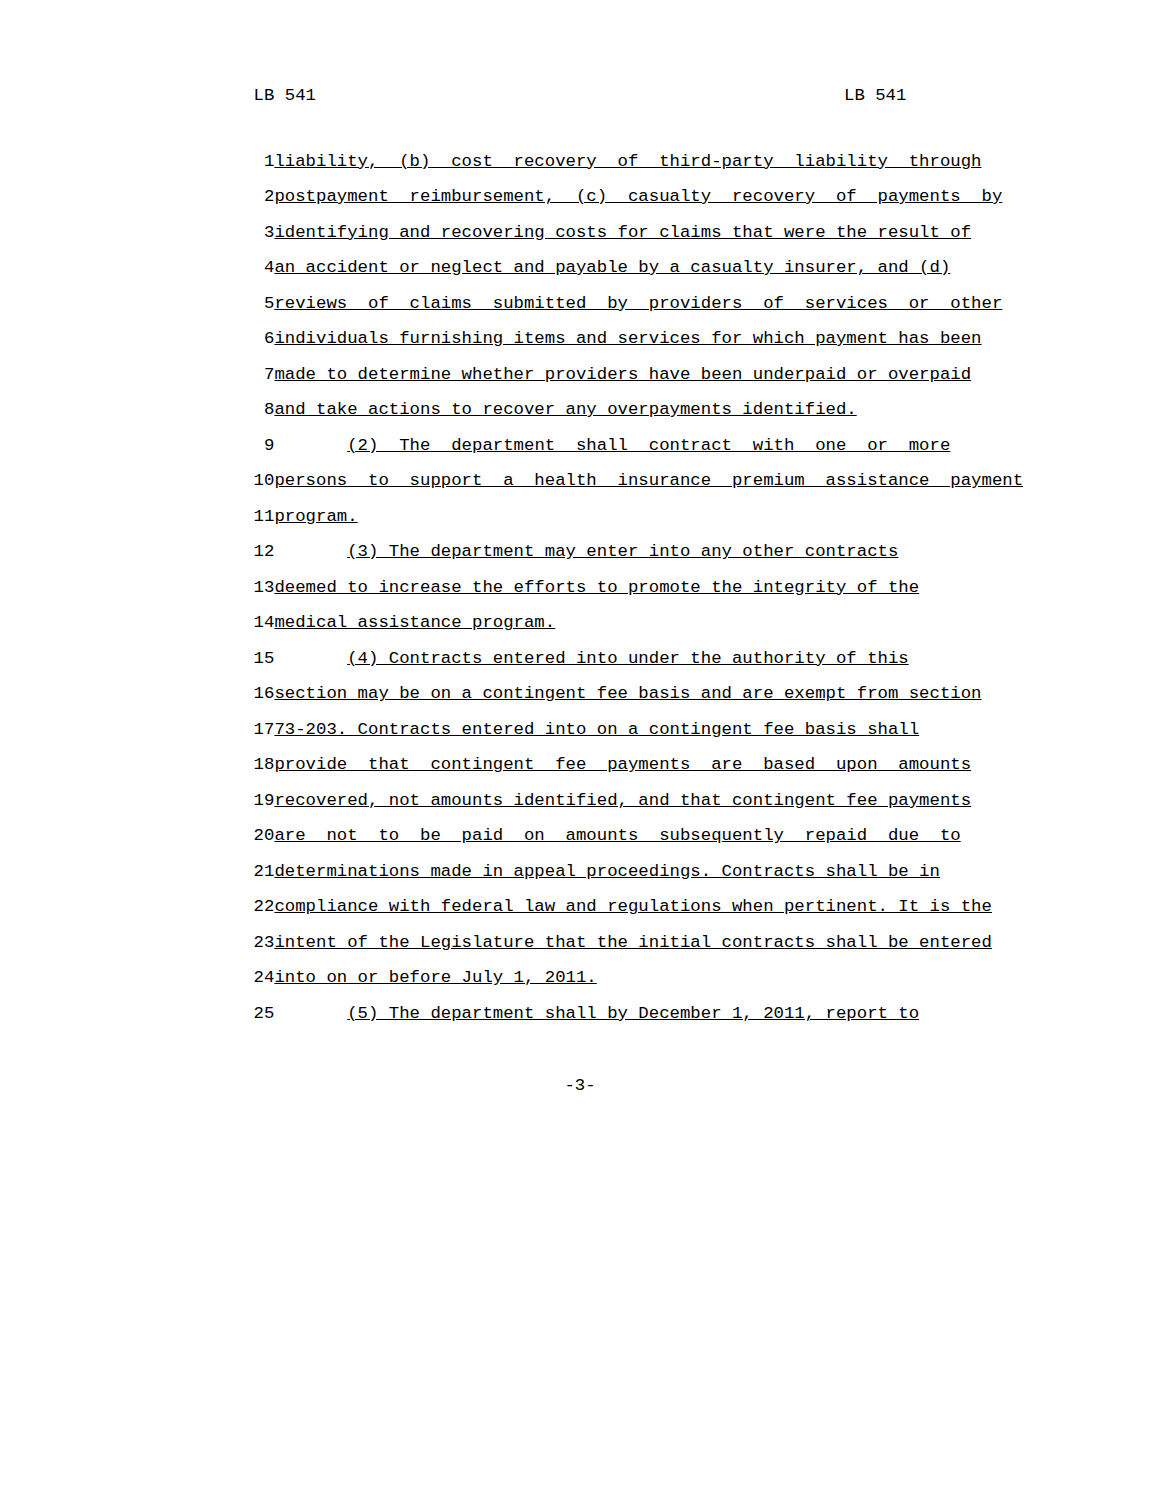LB 541 LB 541
| 1 | liability, (b) cost recovery of third-party liability through |
| 2 | postpayment reimbursement, (c) casualty recovery of payments by |
| 3 | identifying and recovering costs for claims that were the result of |
| 4 | an accident or neglect and payable by a casualty insurer, and (d) |
| 5 | reviews of claims submitted by providers of services or other |
| 6 | individuals furnishing items and services for which payment has been |
| 7 | made to determine whether providers have been underpaid or overpaid |
| 8 | and take actions to recover any overpayments identified. |
| 9 | (2) The department shall contract with one or more |
| 10 | persons to support a health insurance premium assistance payment |
| 11 | program. |
| 12 | (3) The department may enter into any other contracts |
| 13 | deemed to increase the efforts to promote the integrity of the |
| 14 | medical assistance program. |
| 15 | (4) Contracts entered into under the authority of this |
| 16 | section may be on a contingent fee basis and are exempt from section |
| 17 | 73-203. Contracts entered into on a contingent fee basis shall |
| 18 | provide that contingent fee payments are based upon amounts |
| 19 | recovered, not amounts identified, and that contingent fee payments |
| 20 | are not to be paid on amounts subsequently repaid due to |
| 21 | determinations made in appeal proceedings. Contracts shall be in |
| 22 | compliance with federal law and regulations when pertinent. It is the |
| 23 | intent of the Legislature that the initial contracts shall be entered |
| 24 | into on or before July 1, 2011. |
| 25 | (5) The department shall by December 1, 2011, report to |
-3-